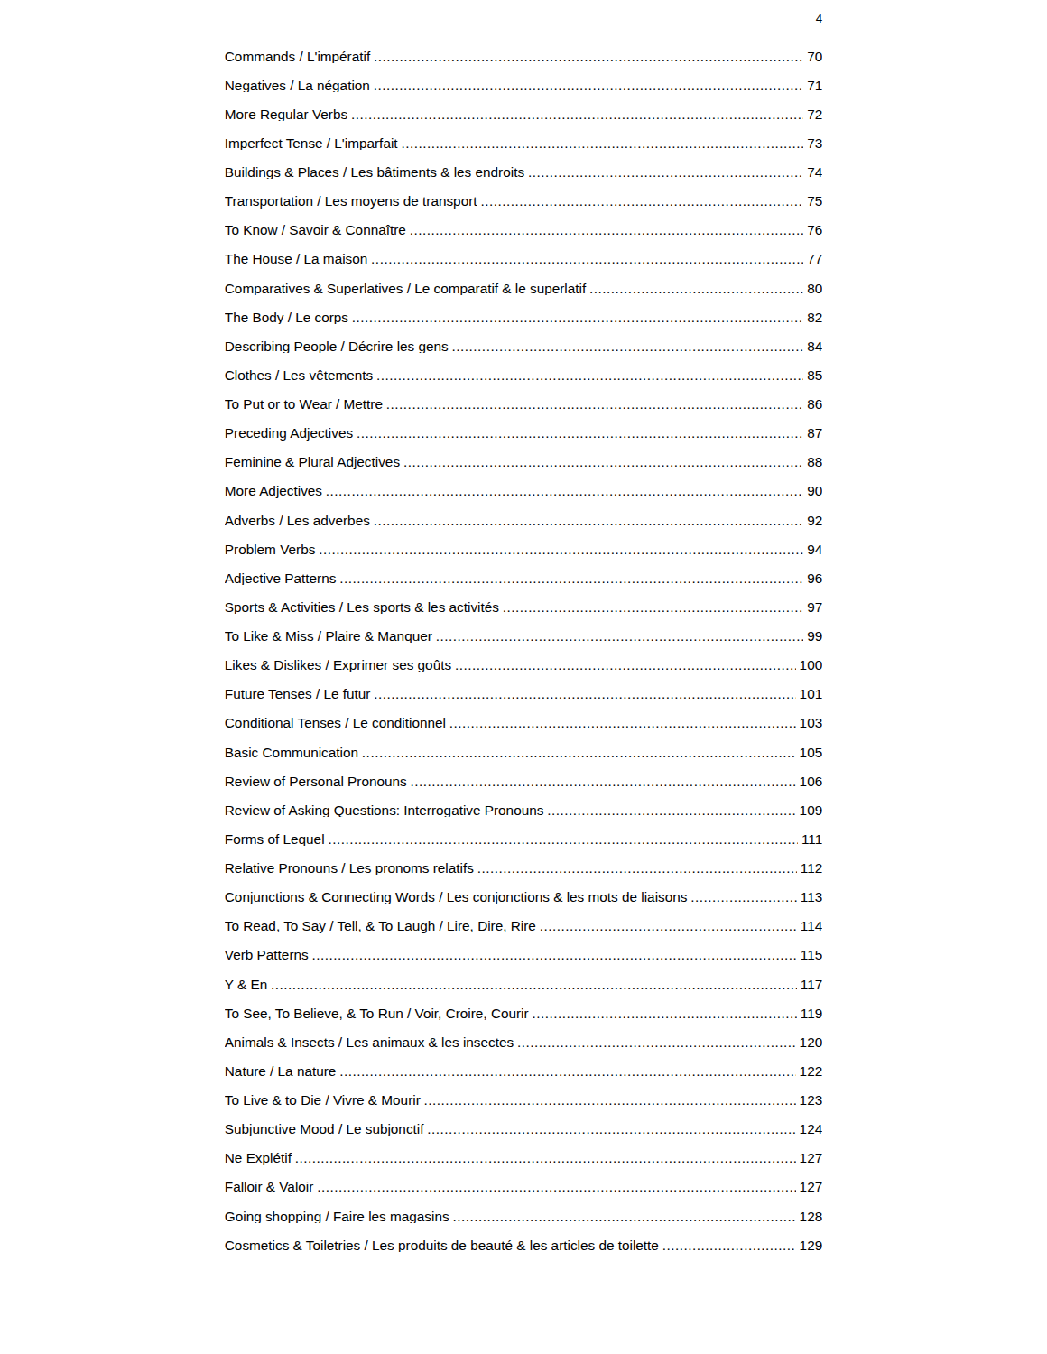4
Commands / L'impératif.................................................................................................................................................................. 70
Negatives / La négation................................................................................................................................................................. 71
More Regular Verbs..................................................................................................................................................................... 72
Imperfect Tense / L'imparfait......................................................................................................................................................... 73
Buildings & Places / Les bâtiments & les endroits............................................................................................................. 74
Transportation / Les moyens de transport................................................................................................................................. 75
To Know / Savoir & Connaître......................................................................................................................................................... 76
The House / La maison................................................................................................................................................................. 77
Comparatives & Superlatives / Le comparatif & le superlatif............................................................................................. 80
The Body / Le corps..................................................................................................................................................................... 82
Describing People / Décrire les gens......................................................................................................................................... 84
Clothes / Les vêtements................................................................................................................................................................. 85
To Put or to Wear / Mettre............................................................................................................................................................. 86
Preceding Adjectives..................................................................................................................................................................... 87
Feminine & Plural Adjectives......................................................................................................................................................... 88
More Adjectives............................................................................................................................................................................. 90
Adverbs / Les adverbes................................................................................................................................................................. 92
Problem Verbs................................................................................................................................................................................. 94
Adjective Patterns......................................................................................................................................................................... 96
Sports & Activities / Les sports & les activités..................................................................................................................... 97
To Like & Miss / Plaire & Manquer............................................................................................................................................. 99
Likes & Dislikes / Exprimer ses goûts......................................................................................................................................... 100
Future Tenses / Le futur................................................................................................................................................................. 101
Conditional Tenses / Le conditionnel......................................................................................................................................... 103
Basic Communication..................................................................................................................................................................... 105
Review of Personal Pronouns......................................................................................................................................................... 106
Review of Asking Questions: Interrogative Pronouns......................................................................................................... 109
Forms of Lequel............................................................................................................................................................................. 111
Relative Pronouns / Les pronoms relatifs................................................................................................................................. 112
Conjunctions & Connecting Words / Les conjonctions & les mots de liaisons..................................................................... 113
To Read, To Say / Tell, & To Laugh / Lire, Dire, Rire......................................................................................................... 114
Verb Patterns................................................................................................................................................................................. 115
Y & En............................................................................................................................................................................................. 117
To See, To Believe, & To Run / Voir, Croire, Courir............................................................................................................. 119
Animals & Insects / Les animaux & les insectes................................................................................................................. 120
Nature / La nature......................................................................................................................................................................... 122
To Live & to Die / Vivre & Mourir................................................................................................................................................. 123
Subjunctive Mood / Le subjonctif................................................................................................................................................. 124
Ne Explétif..................................................................................................................................................................................... 127
Falloir & Valoir................................................................................................................................................................................. 127
Going shopping / Faire les magasins......................................................................................................................................... 128
Cosmetics & Toiletries / Les produits de beauté & les articles de toilette......................................................................... 129